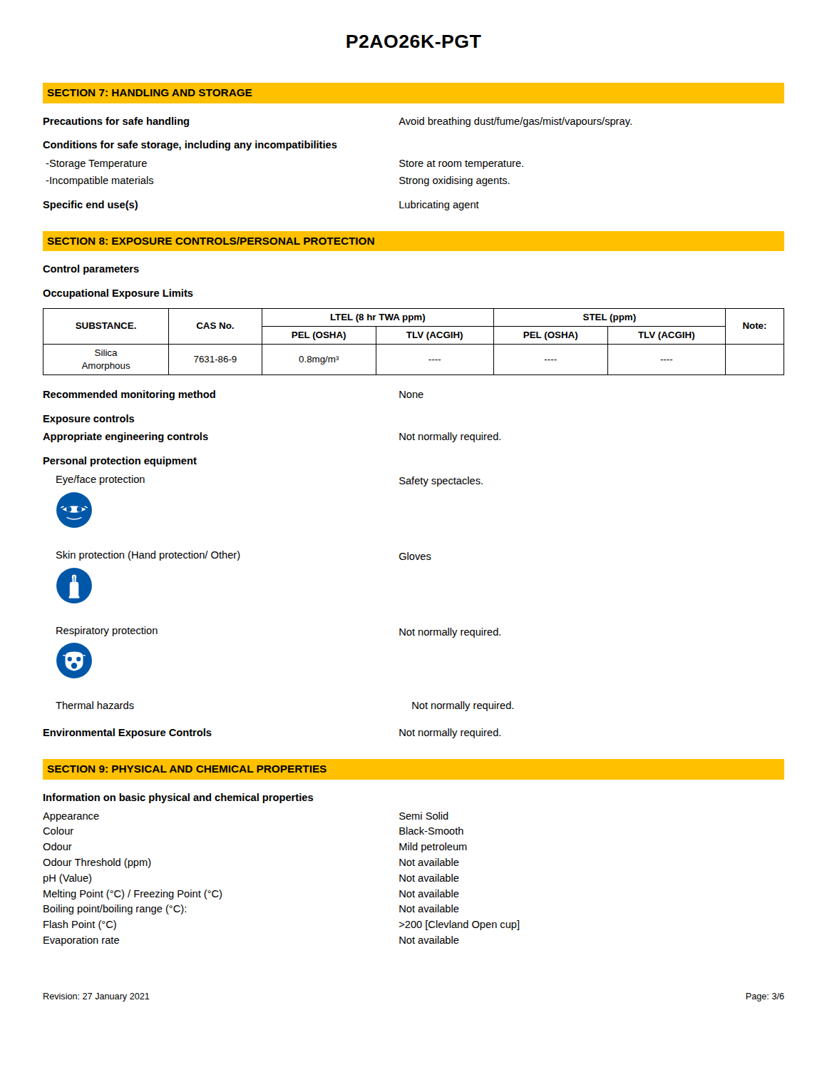P2AO26K-PGT
SECTION 7: HANDLING AND STORAGE
Precautions for safe handling
Avoid breathing dust/fume/gas/mist/vapours/spray.
Conditions for safe storage, including any incompatibilities
-Storage Temperature
Store at room temperature.
-Incompatible materials
Strong oxidising agents.
Specific end use(s)
Lubricating agent
SECTION 8: EXPOSURE CONTROLS/PERSONAL PROTECTION
Control parameters
Occupational Exposure Limits
| SUBSTANCE. | CAS No. | LTEL (8 hr TWA ppm) | STEL (ppm) | Note: |
| --- | --- | --- | --- | --- |
| PEL (OSHA) | TLV (ACGIH) | PEL (OSHA) | TLV (ACGIH) |
| Silica Amorphous | 7631-86-9 | 0.8mg/m³ | ---- | ---- | ---- | |
Recommended monitoring method
None
Exposure controls
Appropriate engineering controls
Not normally required.
Personal protection equipment
Eye/face protection
Safety spectacles.
Skin protection (Hand protection/ Other)
Gloves
Respiratory protection
Not normally required.
Thermal hazards
Not normally required.
Environmental Exposure Controls
Not normally required.
SECTION 9: PHYSICAL AND CHEMICAL PROPERTIES
Information on basic physical and chemical properties
Appearance
Semi Solid
Colour
Black-Smooth
Odour
Mild petroleum
Odour Threshold (ppm)
Not available
pH (Value)
Not available
Melting Point (°C) / Freezing Point (°C)
Not available
Boiling point/boiling range (°C):
Not available
Flash Point (°C)
>200 [Clevland Open cup]
Evaporation rate
Not available
Revision: 27 January 2021
Page: 3/6